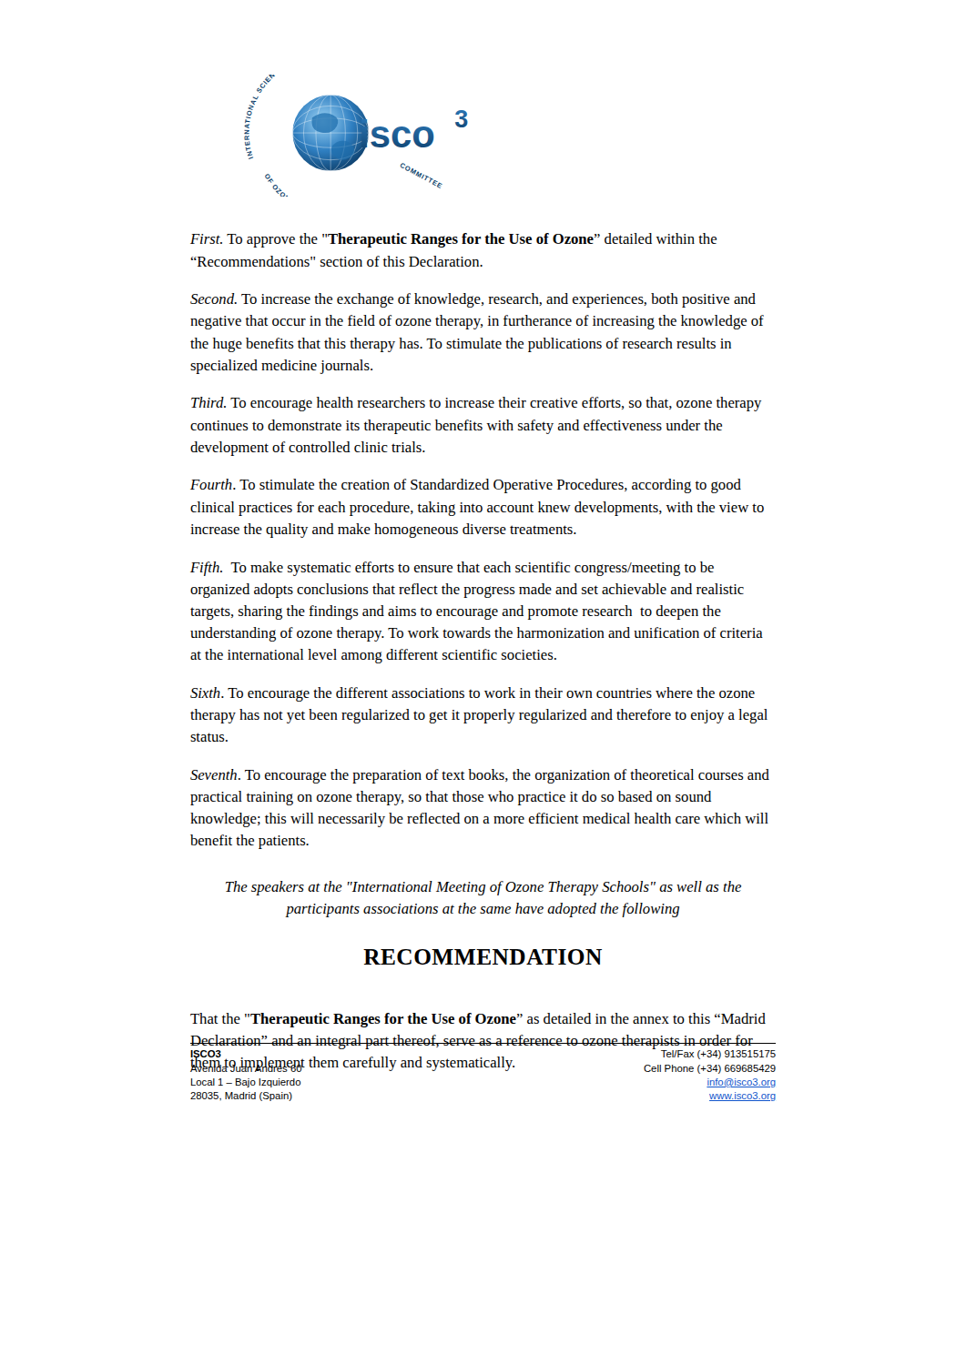isco 3 INTERNATIONAL SCIENTIFIC OF OZONETHERAPY COMMITTEE
First. To approve the "Therapeutic Ranges for the Use of Ozone” detailed within the “Recommendations" section of this Declaration.
Second. To increase the exchange of knowledge, research, and experiences, both positive and negative that occur in the field of ozone therapy, in furtherance of increasing the knowledge of the huge benefits that this therapy has. To stimulate the publications of research results in specialized medicine journals.
Third. To encourage health researchers to increase their creative efforts, so that, ozone therapy continues to demonstrate its therapeutic benefits with safety and effectiveness under the development of controlled clinic trials.
Fourth. To stimulate the creation of Standardized Operative Procedures, according to good clinical practices for each procedure, taking into account knew developments, with the view to increase the quality and make homogeneous diverse treatments.
Fifth. To make systematic efforts to ensure that each scientific congress/meeting to be organized adopts conclusions that reflect the progress made and set achievable and realistic targets, sharing the findings and aims to encourage and promote research to deepen the understanding of ozone therapy. To work towards the harmonization and unification of criteria at the international level among different scientific societies.
Sixth. To encourage the different associations to work in their own countries where the ozone therapy has not yet been regularized to get it properly regularized and therefore to enjoy a legal status.
Seventh. To encourage the preparation of text books, the organization of theoretical courses and practical training on ozone therapy, so that those who practice it do so based on sound knowledge; this will necessarily be reflected on a more efficient medical health care which will benefit the patients.
The speakers at the "International Meeting of Ozone Therapy Schools" as well as the participants associations at the same have adopted the following
RECOMMENDATION
That the "Therapeutic Ranges for the Use of Ozone” as detailed in the annex to this “Madrid Declaration” and an integral part thereof, serve as a reference to ozone therapists in order for them to implement them carefully and systematically.
| ISCO3 | Tel/Fax (+34) 913515175 |
| Avenida Juan Andrés 60 | Cell Phone (+34) 669685429 |
| Local 1 – Bajo Izquierdo | info@isco3.org |
| 28035, Madrid (Spain) | www.isco3.org |